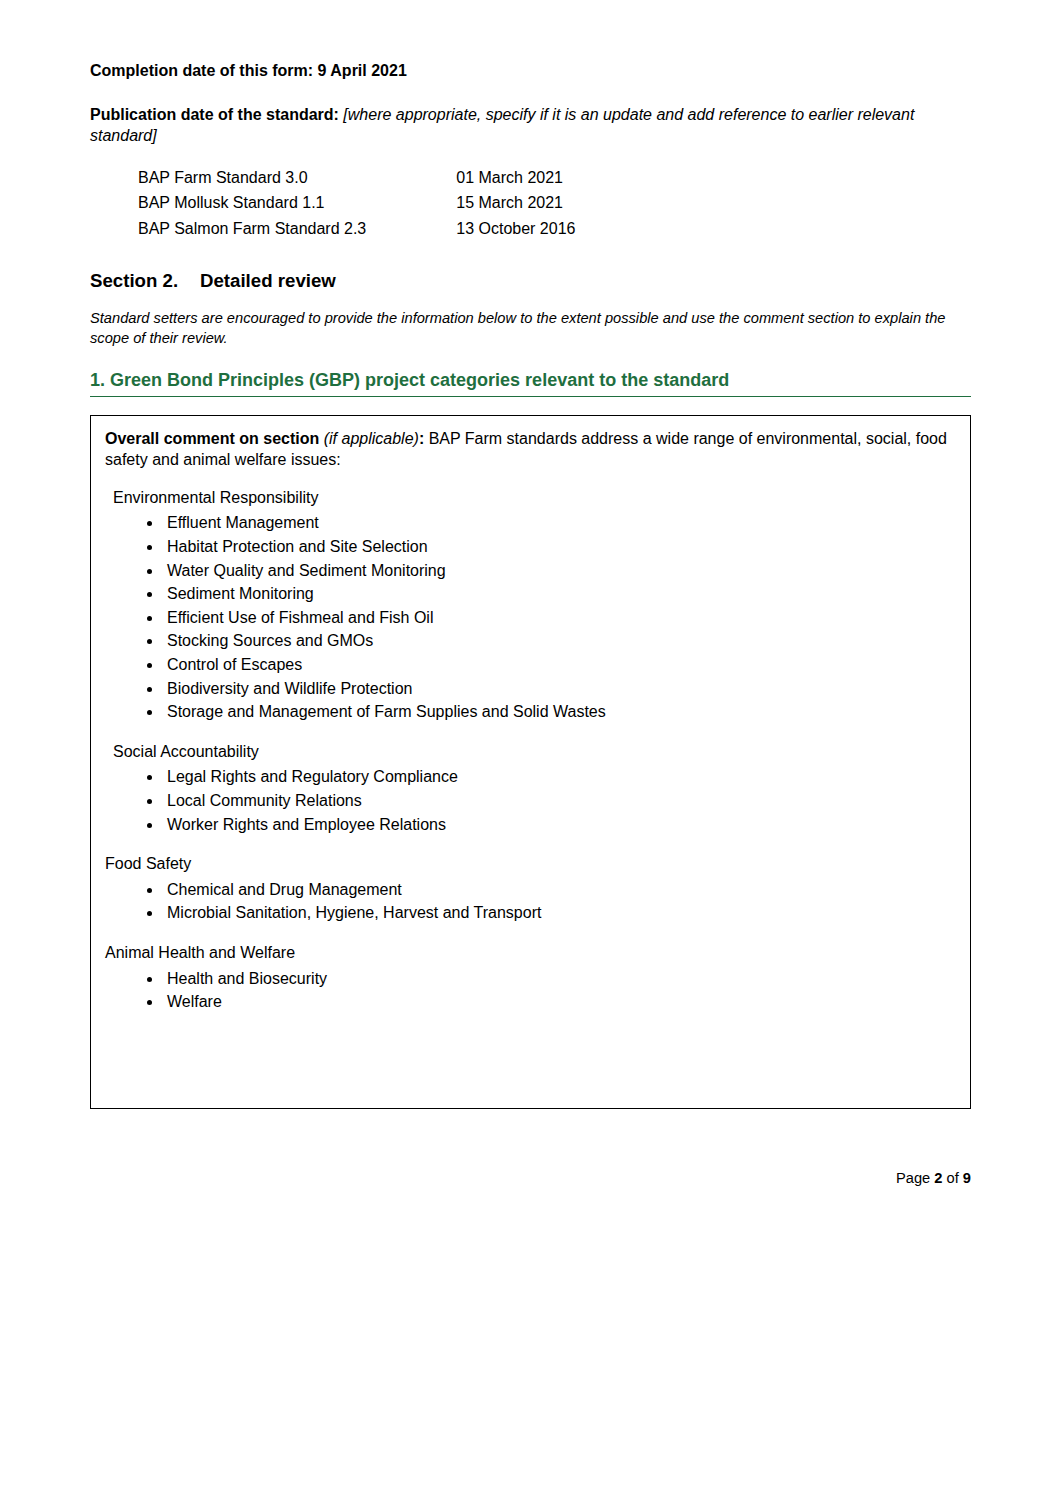Completion date of this form: 9 April 2021
Publication date of the standard: [where appropriate, specify if it is an update and add reference to earlier relevant standard]
| BAP Farm Standard 3.0 | 01 March 2021 |
| BAP Mollusk Standard 1.1 | 15 March 2021 |
| BAP Salmon Farm Standard 2.3 | 13 October 2016 |
Section 2. Detailed review
Standard setters are encouraged to provide the information below to the extent possible and use the comment section to explain the scope of their review.
1. Green Bond Principles (GBP) project categories relevant to the standard
Overall comment on section (if applicable): BAP Farm standards address a wide range of environmental, social, food safety and animal welfare issues:
Environmental Responsibility
Effluent Management
Habitat Protection and Site Selection
Water Quality and Sediment Monitoring
Sediment Monitoring
Efficient Use of Fishmeal and Fish Oil
Stocking Sources and GMOs
Control of Escapes
Biodiversity and Wildlife Protection
Storage and Management of Farm Supplies and Solid Wastes
Social Accountability
Legal Rights and Regulatory Compliance
Local Community Relations
Worker Rights and Employee Relations
Food Safety
Chemical and Drug Management
Microbial Sanitation, Hygiene, Harvest and Transport
Animal Health and Welfare
Health and Biosecurity
Welfare
Page 2 of 9